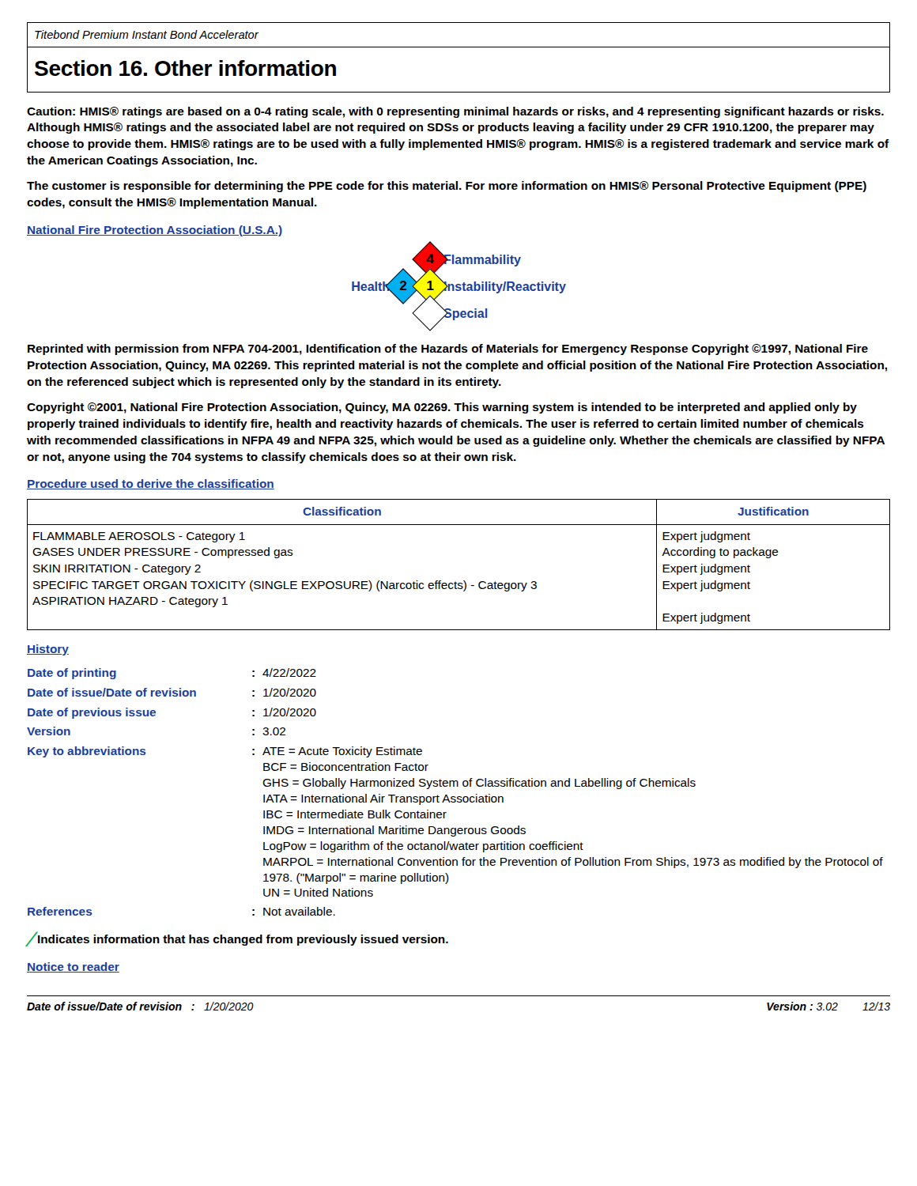Titebond Premium Instant Bond Accelerator
Section 16. Other information
Caution: HMIS® ratings are based on a 0-4 rating scale, with 0 representing minimal hazards or risks, and 4 representing significant hazards or risks. Although HMIS® ratings and the associated label are not required on SDSs or products leaving a facility under 29 CFR 1910.1200, the preparer may choose to provide them. HMIS® ratings are to be used with a fully implemented HMIS® program. HMIS® is a registered trademark and service mark of the American Coatings Association, Inc.
The customer is responsible for determining the PPE code for this material. For more information on HMIS® Personal Protective Equipment (PPE) codes, consult the HMIS® Implementation Manual.
National Fire Protection Association (U.S.A.)
| | | 4 | Flammability |
| Health | 2 | 1 | Instability/Reactivity |
| | | | Special |
Reprinted with permission from NFPA 704-2001, Identification of the Hazards of Materials for Emergency Response Copyright ©1997, National Fire Protection Association, Quincy, MA 02269. This reprinted material is not the complete and official position of the National Fire Protection Association, on the referenced subject which is represented only by the standard in its entirety.
Copyright ©2001, National Fire Protection Association, Quincy, MA 02269. This warning system is intended to be interpreted and applied only by properly trained individuals to identify fire, health and reactivity hazards of chemicals. The user is referred to certain limited number of chemicals with recommended classifications in NFPA 49 and NFPA 325, which would be used as a guideline only. Whether the chemicals are classified by NFPA or not, anyone using the 704 systems to classify chemicals does so at their own risk.
Procedure used to derive the classification
| Classification | Justification |
| --- | --- |
| FLAMMABLE AEROSOLS - Category 1 GASES UNDER PRESSURE - Compressed gas SKIN IRRITATION - Category 2 SPECIFIC TARGET ORGAN TOXICITY (SINGLE EXPOSURE) (Narcotic effects) - Category 3 ASPIRATION HAZARD - Category 1 | Expert judgment According to package Expert judgment Expert judgment Expert judgment |
History
| Date of printing | : | 4/22/2022 |
| Date of issue/Date of revision | : | 1/20/2020 |
| Date of previous issue | : | 1/20/2020 |
| Version | : | 3.02 |
| Key to abbreviations | : | ATE = Acute Toxicity Estimate BCF = Bioconcentration Factor GHS = Globally Harmonized System of Classification and Labelling of Chemicals IATA = International Air Transport Association IBC = Intermediate Bulk Container IMDG = International Maritime Dangerous Goods LogPow = logarithm of the octanol/water partition coefficient MARPOL = International Convention for the Prevention of Pollution From Ships, 1973 as modified by the Protocol of 1978. ("Marpol" = marine pollution) UN = United Nations |
| References | : | Not available. |
╱Indicates information that has changed from previously issued version.
Notice to reader
Date of issue/Date of revision : 1/20/2020
Version : 3.02 12/13